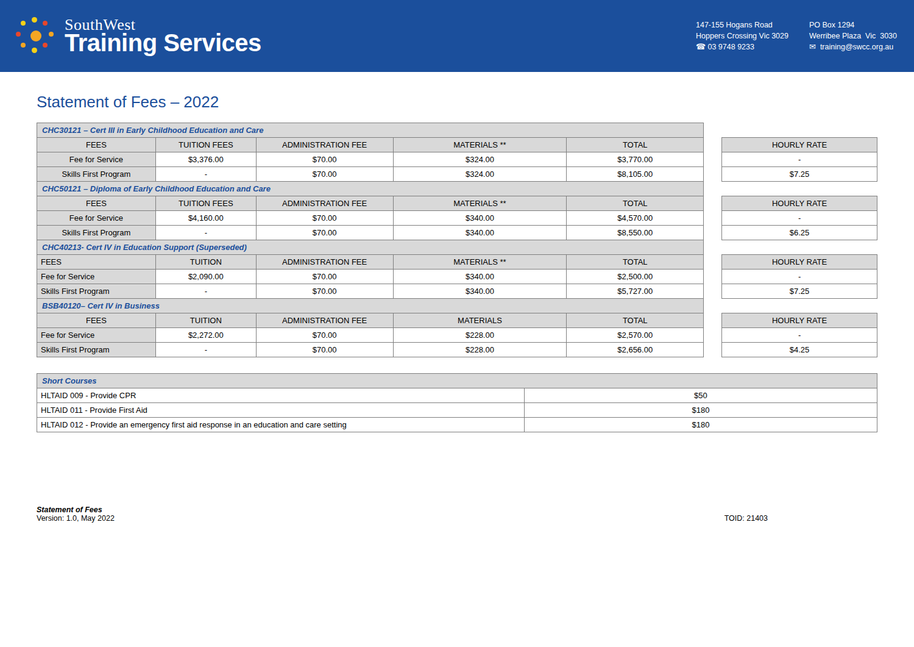SouthWest Training Services
147-155 Hogans Road
Hoppers Crossing Vic 3029
☎ 03 9748 9233
PO Box 1294
Werribee Plaza Vic 3030
✉ training@swcc.org.au
Statement of Fees – 2022
| CHC30121 – Cert III in Early Childhood Education and Care | | |
| FEES | TUITION FEES | ADMINISTRATION FEE | MATERIALS ** | TOTAL | | HOURLY RATE |
| Fee for Service | $3,376.00 | $70.00 | $324.00 | $3,770.00 | | - |
| Skills First Program | - | $70.00 | $324.00 | $8,105.00 | | $7.25 |
| CHC50121 – Diploma of Early Childhood Education and Care | | |
| FEES | TUITION FEES | ADMINISTRATION FEE | MATERIALS ** | TOTAL | | HOURLY RATE |
| Fee for Service | $4,160.00 | $70.00 | $340.00 | $4,570.00 | | - |
| Skills First Program | - | $70.00 | $340.00 | $8,550.00 | | $6.25 |
| CHC40213- Cert IV in Education Support (Superseded) | | |
| FEES | TUITION | ADMINISTRATION FEE | MATERIALS ** | TOTAL | | HOURLY RATE |
| Fee for Service | $2,090.00 | $70.00 | $340.00 | $2,500.00 | | - |
| Skills First Program | - | $70.00 | $340.00 | $5,727.00 | | $7.25 |
| BSB40120– Cert IV in Business | | |
| FEES | TUITION | ADMINISTRATION FEE | MATERIALS | TOTAL | | HOURLY RATE |
| Fee for Service | $2,272.00 | $70.00 | $228.00 | $2,570.00 | | - |
| Skills First Program | - | $70.00 | $228.00 | $2,656.00 | | $4.25 |
| Short Courses |
| HLTAID 009 - Provide CPR | $50 |
| HLTAID 011 - Provide First Aid | $180 |
| HLTAID 012 - Provide an emergency first aid response in an education and care setting | $180 |
Statement of Fees
Version: 1.0, May 2022 TOID: 21403